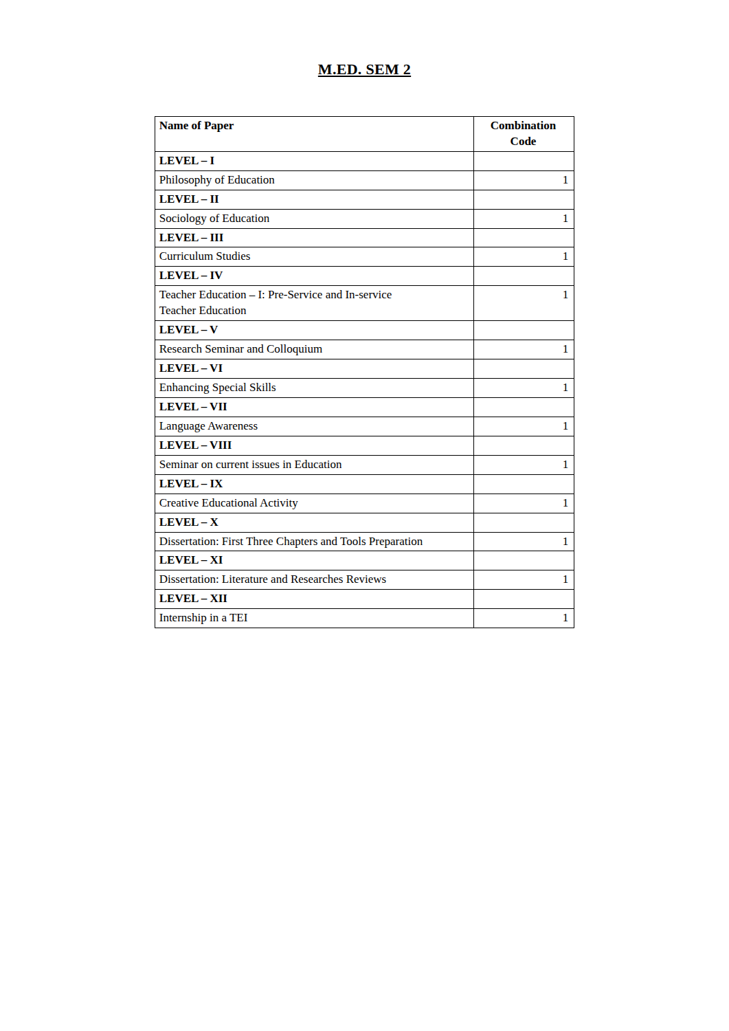M.ED. SEM 2
| Name of Paper | Combination Code |
| LEVEL – I | |
| Philosophy of Education | 1 |
| LEVEL – II | |
| Sociology of Education | 1 |
| LEVEL – III | |
| Curriculum Studies | 1 |
| LEVEL – IV | |
| Teacher Education – I: Pre-Service and In-service Teacher Education | 1 |
| LEVEL – V | |
| Research Seminar and Colloquium | 1 |
| LEVEL – VI | |
| Enhancing Special Skills | 1 |
| LEVEL – VII | |
| Language Awareness | 1 |
| LEVEL – VIII | |
| Seminar on current issues in Education | 1 |
| LEVEL – IX | |
| Creative Educational Activity | 1 |
| LEVEL – X | |
| Dissertation: First Three Chapters and Tools Preparation | 1 |
| LEVEL – XI | |
| Dissertation: Literature and Researches Reviews | 1 |
| LEVEL – XII | |
| Internship in a TEI | 1 |